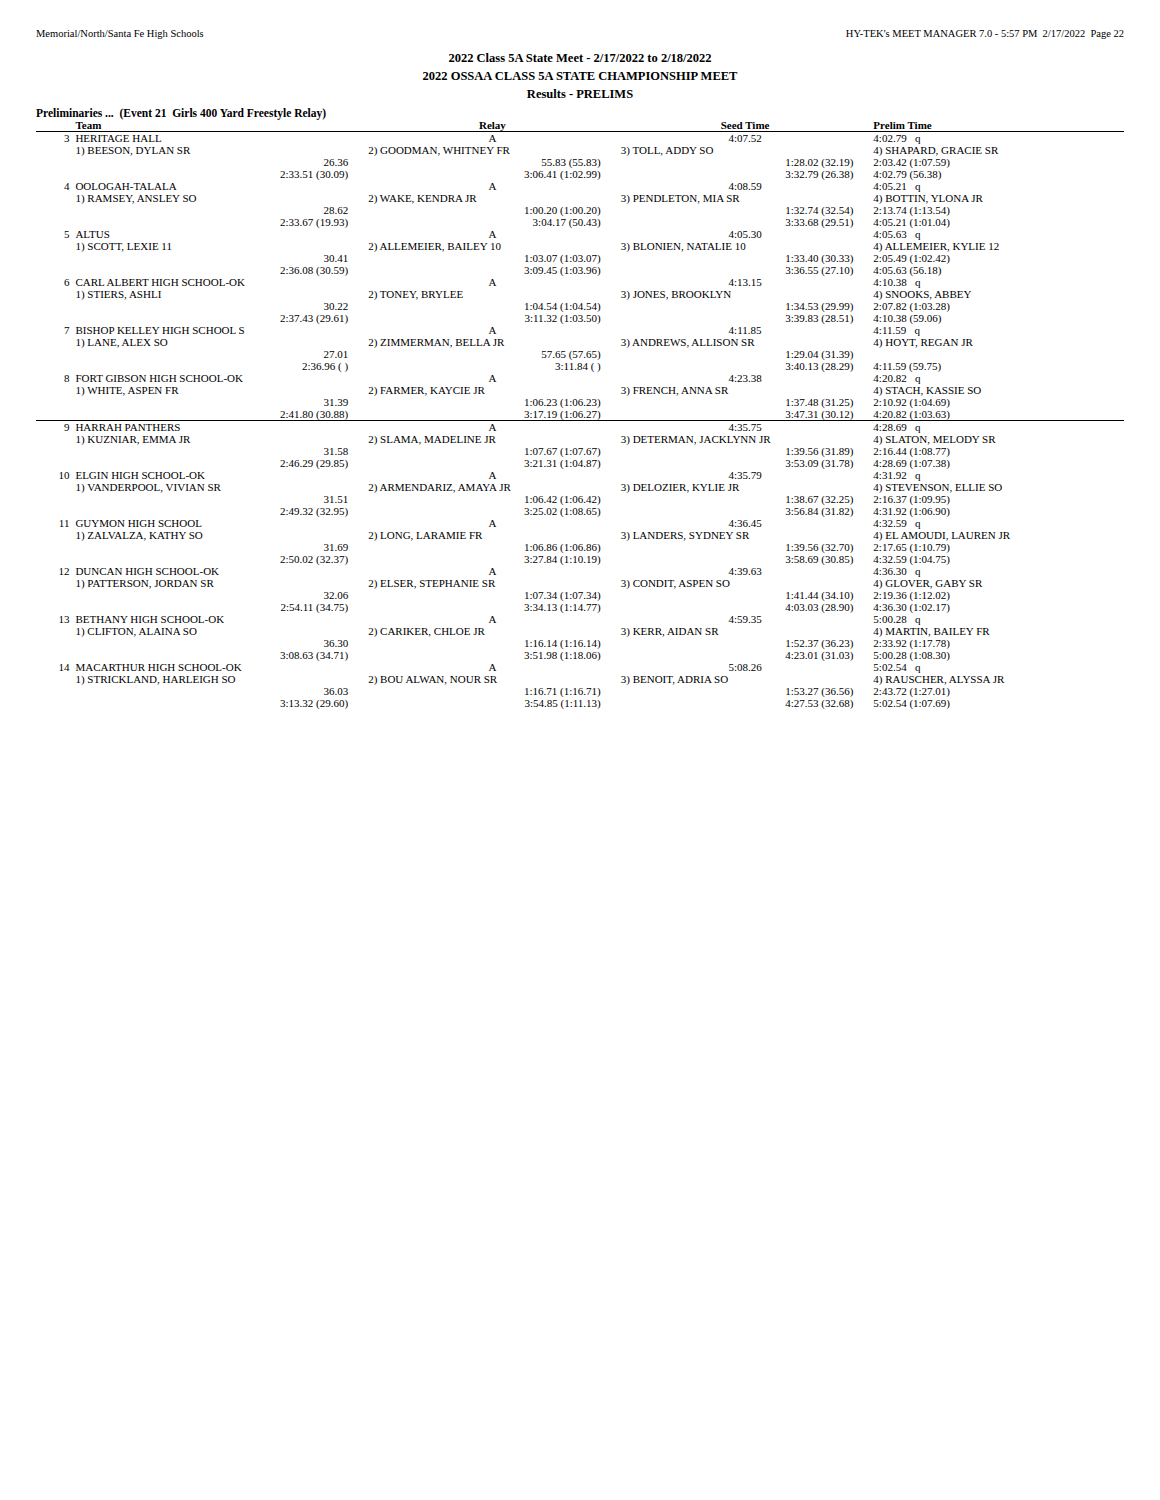Memorial/North/Santa Fe High Schools
HY-TEK's MEET MANAGER 7.0 - 5:57 PM 2/17/2022 Page 22
2022 Class 5A State Meet - 2/17/2022 to 2/18/2022
2022 OSSAA CLASS 5A STATE CHAMPIONSHIP MEET
Results - PRELIMS
Preliminaries ... (Event 21 Girls 400 Yard Freestyle Relay)
| | Team | Relay | Seed Time | Prelim Time |
| 3 | HERITAGE HALL | A | 4:07.52 | 4:02.79 q |
| | 1) BEESON, DYLAN SR | 2) GOODMAN, WHITNEY FR | 3) TOLL, ADDY SO | 4) SHAPARD, GRACIE SR |
| | 26.36 | 55.83 (55.83) | 1:28.02 (32.19) | 2:03.42 (1:07.59) |
| | 2:33.51 (30.09) | 3:06.41 (1:02.99) | 3:32.79 (26.38) | 4:02.79 (56.38) |
| 4 | OOLOGAH-TALALA | A | 4:08.59 | 4:05.21 q |
| | 1) RAMSEY, ANSLEY SO | 2) WAKE, KENDRA JR | 3) PENDLETON, MIA SR | 4) BOTTIN, YLONA JR |
| | 28.62 | 1:00.20 (1:00.20) | 1:32.74 (32.54) | 2:13.74 (1:13.54) |
| | 2:33.67 (19.93) | 3:04.17 (50.43) | 3:33.68 (29.51) | 4:05.21 (1:01.04) |
| 5 | ALTUS | A | 4:05.30 | 4:05.63 q |
| | 1) SCOTT, LEXIE 11 | 2) ALLEMEIER, BAILEY 10 | 3) BLONIEN, NATALIE 10 | 4) ALLEMEIER, KYLIE 12 |
| | 30.41 | 1:03.07 (1:03.07) | 1:33.40 (30.33) | 2:05.49 (1:02.42) |
| | 2:36.08 (30.59) | 3:09.45 (1:03.96) | 3:36.55 (27.10) | 4:05.63 (56.18) |
| 6 | CARL ALBERT HIGH SCHOOL-OK | A | 4:13.15 | 4:10.38 q |
| | 1) STIERS, ASHLI | 2) TONEY, BRYLEE | 3) JONES, BROOKLYN | 4) SNOOKS, ABBEY |
| | 30.22 | 1:04.54 (1:04.54) | 1:34.53 (29.99) | 2:07.82 (1:03.28) |
| | 2:37.43 (29.61) | 3:11.32 (1:03.50) | 3:39.83 (28.51) | 4:10.38 (59.06) |
| 7 | BISHOP KELLEY HIGH SCHOOL S | A | 4:11.85 | 4:11.59 q |
| | 1) LANE, ALEX SO | 2) ZIMMERMAN, BELLA JR | 3) ANDREWS, ALLISON SR | 4) HOYT, REGAN JR |
| | 27.01 | 57.65 (57.65) | 1:29.04 (31.39) | |
| | 2:36.96 ( ) | 3:11.84 ( ) | 3:40.13 (28.29) | 4:11.59 (59.75) |
| 8 | FORT GIBSON HIGH SCHOOL-OK | A | 4:23.38 | 4:20.82 q |
| | 1) WHITE, ASPEN FR | 2) FARMER, KAYCIE JR | 3) FRENCH, ANNA SR | 4) STACH, KASSIE SO |
| | 31.39 | 1:06.23 (1:06.23) | 1:37.48 (31.25) | 2:10.92 (1:04.69) |
| | 2:41.80 (30.88) | 3:17.19 (1:06.27) | 3:47.31 (30.12) | 4:20.82 (1:03.63) |
| 9 | HARRAH PANTHERS | A | 4:35.75 | 4:28.69 q |
| | 1) KUZNIAR, EMMA JR | 2) SLAMA, MADELINE JR | 3) DETERMAN, JACKLYNN JR | 4) SLATON, MELODY SR |
| | 31.58 | 1:07.67 (1:07.67) | 1:39.56 (31.89) | 2:16.44 (1:08.77) |
| | 2:46.29 (29.85) | 3:21.31 (1:04.87) | 3:53.09 (31.78) | 4:28.69 (1:07.38) |
| 10 | ELGIN HIGH SCHOOL-OK | A | 4:35.79 | 4:31.92 q |
| | 1) VANDERPOOL, VIVIAN SR | 2) ARMENDARIZ, AMAYA JR | 3) DELOZIER, KYLIE JR | 4) STEVENSON, ELLIE SO |
| | 31.51 | 1:06.42 (1:06.42) | 1:38.67 (32.25) | 2:16.37 (1:09.95) |
| | 2:49.32 (32.95) | 3:25.02 (1:08.65) | 3:56.84 (31.82) | 4:31.92 (1:06.90) |
| 11 | GUYMON HIGH SCHOOL | A | 4:36.45 | 4:32.59 q |
| | 1) ZALVALZA, KATHY SO | 2) LONG, LARAMIE FR | 3) LANDERS, SYDNEY SR | 4) EL AMOUDI, LAUREN JR |
| | 31.69 | 1:06.86 (1:06.86) | 1:39.56 (32.70) | 2:17.65 (1:10.79) |
| | 2:50.02 (32.37) | 3:27.84 (1:10.19) | 3:58.69 (30.85) | 4:32.59 (1:04.75) |
| 12 | DUNCAN HIGH SCHOOL-OK | A | 4:39.63 | 4:36.30 q |
| | 1) PATTERSON, JORDAN SR | 2) ELSER, STEPHANIE SR | 3) CONDIT, ASPEN SO | 4) GLOVER, GABY SR |
| | 32.06 | 1:07.34 (1:07.34) | 1:41.44 (34.10) | 2:19.36 (1:12.02) |
| | 2:54.11 (34.75) | 3:34.13 (1:14.77) | 4:03.03 (28.90) | 4:36.30 (1:02.17) |
| 13 | BETHANY HIGH SCHOOL-OK | A | 4:59.35 | 5:00.28 q |
| | 1) CLIFTON, ALAINA SO | 2) CARIKER, CHLOE JR | 3) KERR, AIDAN SR | 4) MARTIN, BAILEY FR |
| | 36.30 | 1:16.14 (1:16.14) | 1:52.37 (36.23) | 2:33.92 (1:17.78) |
| | 3:08.63 (34.71) | 3:51.98 (1:18.06) | 4:23.01 (31.03) | 5:00.28 (1:08.30) |
| 14 | MACARTHUR HIGH SCHOOL-OK | A | 5:08.26 | 5:02.54 q |
| | 1) STRICKLAND, HARLEIGH SO | 2) BOU ALWAN, NOUR SR | 3) BENOIT, ADRIA SO | 4) RAUSCHER, ALYSSA JR |
| | 36.03 | 1:16.71 (1:16.71) | 1:53.27 (36.56) | 2:43.72 (1:27.01) |
| | 3:13.32 (29.60) | 3:54.85 (1:11.13) | 4:27.53 (32.68) | 5:02.54 (1:07.69) |